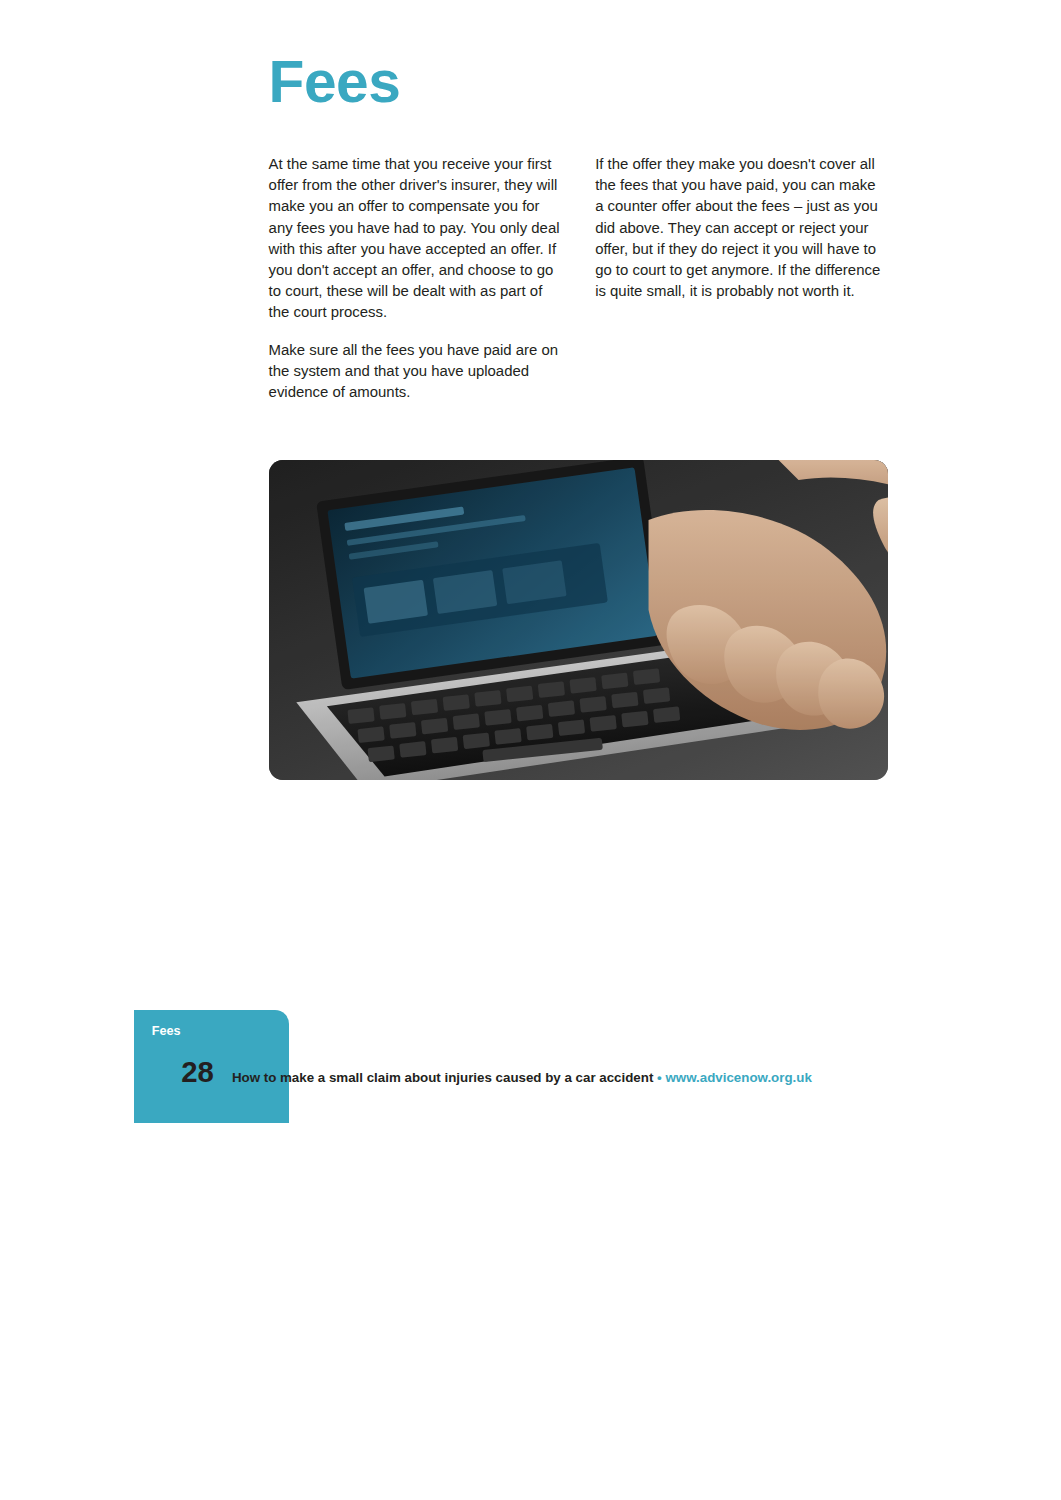Fees
At the same time that you receive your first offer from the other driver's insurer, they will make you an offer to compensate you for any fees you have had to pay. You only deal with this after you have accepted an offer. If you don't accept an offer, and choose to go to court, these will be dealt with as part of the court process.
Make sure all the fees you have paid are on the system and that you have uploaded evidence of amounts.
If the offer they make you doesn't cover all the fees that you have paid, you can make a counter offer about the fees – just as you did above. They can accept or reject your offer, but if they do reject it you will have to go to court to get anymore. If the difference is quite small, it is probably not worth it.
Fees
28
How to make a small claim about injuries caused by a car accident • www.advicenow.org.uk